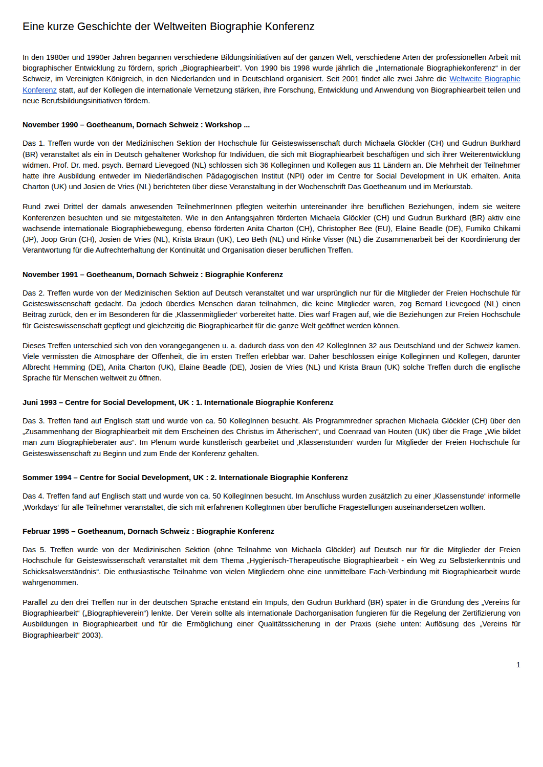Eine kurze Geschichte der Weltweiten Biographie Konferenz
In den 1980er und 1990er Jahren begannen verschiedene Bildungsinitiativen auf der ganzen Welt, verschiedene Arten der professionellen Arbeit mit biographischer Entwicklung zu fördern, sprich „Biographiearbeit“. Von 1990 bis 1998 wurde jährlich die „Internationale Biographiekonferenz“ in der Schweiz, im Vereinigten Königreich, in den Niederlanden und in Deutschland organisiert. Seit 2001 findet alle zwei Jahre die Weltweite Biographie Konferenz statt, auf der Kollegen die internationale Vernetzung stärken, ihre Forschung, Entwicklung und Anwendung von Biographiearbeit teilen und neue Berufsbildungsinitiativen fördern.
November 1990 – Goetheanum, Dornach Schweiz : Workshop ...
Das 1. Treffen wurde von der Medizinischen Sektion der Hochschule für Geisteswissenschaft durch Michaela Glöckler (CH) und Gudrun Burkhard (BR) veranstaltet als ein in Deutsch gehaltener Workshop für Individuen, die sich mit Biographiearbeit beschäftigen und sich ihrer Weiterentwicklung widmen. Prof. Dr. med. psych. Bernard Lievegoed (NL) schlossen sich 36 Kolleginnen und Kollegen aus 11 Ländern an. Die Mehrheit der Teilnehmer hatte ihre Ausbildung entweder im Niederländischen Pädagogischen Institut (NPI) oder im Centre for Social Development in UK erhalten. Anita Charton (UK) und Josien de Vries (NL) berichteten über diese Veranstaltung in der Wochenschrift Das Goetheanum und im Merkurstab.
Rund zwei Drittel der damals anwesenden TeilnehmerInnen pflegten weiterhin untereinander ihre beruflichen Beziehungen, indem sie weitere Konferenzen besuchten und sie mitgestalteten. Wie in den Anfangsjahren förderten Michaela Glöckler (CH) und Gudrun Burkhard (BR) aktiv eine wachsende internationale Biographiebewegung, ebenso förderten Anita Charton (CH), Christopher Bee (EU), Elaine Beadle (DE), Fumiko Chikami (JP), Joop Grün (CH), Josien de Vries (NL), Krista Braun (UK), Leo Beth (NL) und Rinke Visser (NL) die Zusammenarbeit bei der Koordinierung der Verantwortung für die Aufrechterhaltung der Kontinuität und Organisation dieser beruflichen Treffen.
November 1991 – Goetheanum, Dornach Schweiz : Biographie Konferenz
Das 2. Treffen wurde von der Medizinischen Sektion auf Deutsch veranstaltet und war ursprünglich nur für die Mitglieder der Freien Hochschule für Geisteswissenschaft gedacht. Da jedoch überdies Menschen daran teilnahmen, die keine Mitglieder waren, zog Bernard Lievegoed (NL) einen Beitrag zurück, den er im Besonderen für die ‚Klassenmitglieder‘ vorbereitet hatte. Dies warf Fragen auf, wie die Beziehungen zur Freien Hochschule für Geisteswissenschaft gepflegt und gleichzeitig die Biographiearbeit für die ganze Welt geöffnet werden können.
Dieses Treffen unterschied sich von den vorangegangenen u. a. dadurch dass von den 42 KollegInnen 32 aus Deutschland und der Schweiz kamen. Viele vermissten die Atmosphäre der Offenheit, die im ersten Treffen erlebbar war. Daher beschlossen einige Kolleginnen und Kollegen, darunter Albrecht Hemming (DE), Anita Charton (UK), Elaine Beadle (DE), Josien de Vries (NL) und Krista Braun (UK) solche Treffen durch die englische Sprache für Menschen weltweit zu öffnen.
Juni 1993 – Centre for Social Development, UK : 1. Internationale Biographie Konferenz
Das 3. Treffen fand auf Englisch statt und wurde von ca. 50 KollegInnen besucht. Als Programmredner sprachen Michaela Glöckler (CH) über den „Zusammenhang der Biographiearbeit mit dem Erscheinen des Christus im Ätherischen“, und Coenraad van Houten (UK) über die Frage „Wie bildet man zum Biographieberater aus“. Im Plenum wurde künstlerisch gearbeitet und ‚Klassenstunden‘ wurden für Mitglieder der Freien Hochschule für Geisteswissenschaft zu Beginn und zum Ende der Konferenz gehalten.
Sommer 1994 – Centre for Social Development, UK : 2. Internationale Biographie Konferenz
Das 4. Treffen fand auf Englisch statt und wurde von ca. 50 KollegInnen besucht. Im Anschluss wurden zusätzlich zu einer ‚Klassenstunde‘ informelle ‚Workdays‘ für alle Teilnehmer veranstaltet, die sich mit erfahrenen KollegInnen über berufliche Fragestellungen auseinandersetzen wollten.
Februar 1995 – Goetheanum, Dornach Schweiz : Biographie Konferenz
Das 5. Treffen wurde von der Medizinischen Sektion (ohne Teilnahme von Michaela Glöckler) auf Deutsch nur für die Mitglieder der Freien Hochschule für Geisteswissenschaft veranstaltet mit dem Thema „Hygienisch-Therapeutische Biographiearbeit - ein Weg zu Selbsterkenntnis und Schicksalsverständnis“. Die enthusiastische Teilnahme von vielen Mitgliedern ohne eine unmittelbare Fach-Verbindung mit Biographiearbeit wurde wahrgenommen.
Parallel zu den drei Treffen nur in der deutschen Sprache entstand ein Impuls, den Gudrun Burkhard (BR) später in die Gründung des „Vereins für Biographiearbeit“ („Biographieverein“) lenkte. Der Verein sollte als internationale Dachorganisation fungieren für die Regelung der Zertifizierung von Ausbildungen in Biographiearbeit und für die Ermöglichung einer Qualitätssicherung in der Praxis (siehe unten: Auflösung des „Vereins für Biographiearbeit“ 2003).
1